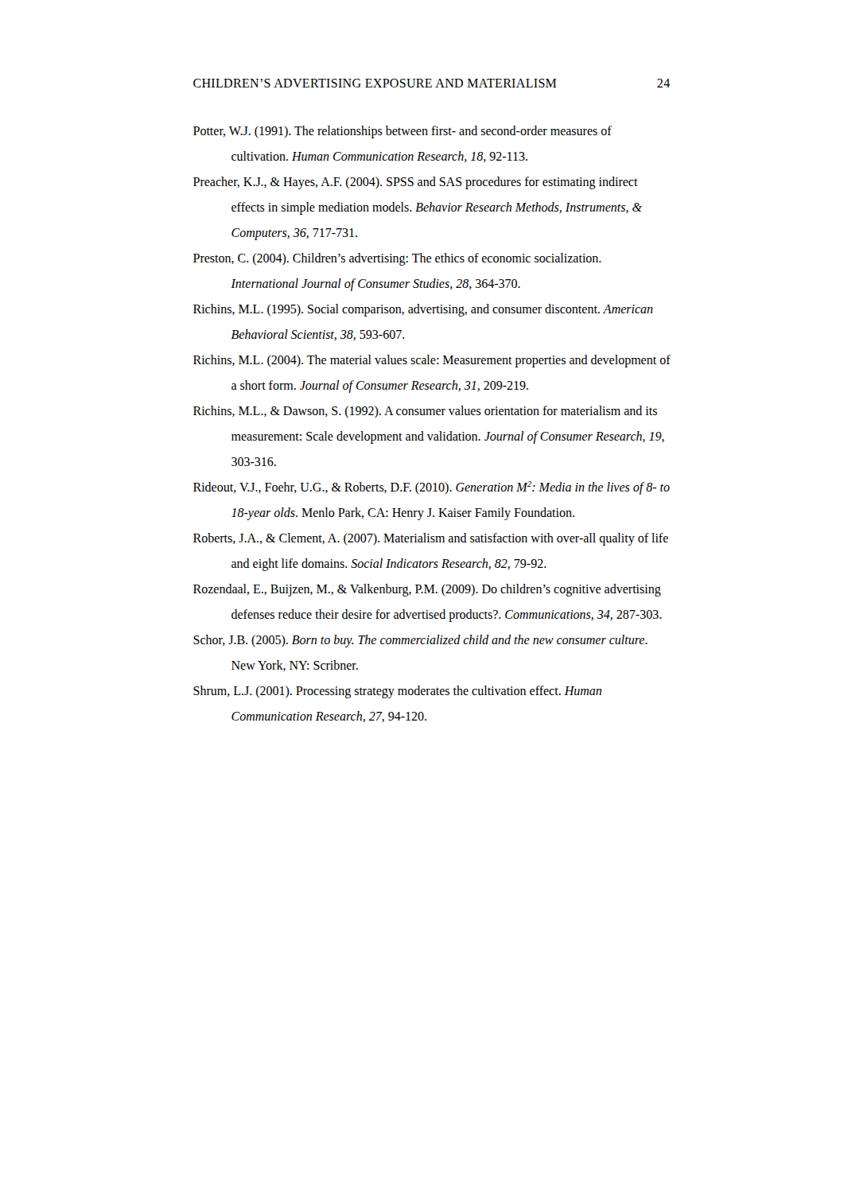Children’s Advertising Exposure and Materialism 24
Potter, W.J. (1991). The relationships between first- and second-order measures of cultivation. Human Communication Research, 18, 92-113.
Preacher, K.J., & Hayes, A.F. (2004). SPSS and SAS procedures for estimating indirect effects in simple mediation models. Behavior Research Methods, Instruments, & Computers, 36, 717-731.
Preston, C. (2004). Children’s advertising: The ethics of economic socialization. International Journal of Consumer Studies, 28, 364-370.
Richins, M.L. (1995). Social comparison, advertising, and consumer discontent. American Behavioral Scientist, 38, 593-607.
Richins, M.L. (2004). The material values scale: Measurement properties and development of a short form. Journal of Consumer Research, 31, 209-219.
Richins, M.L., & Dawson, S. (1992). A consumer values orientation for materialism and its measurement: Scale development and validation. Journal of Consumer Research, 19, 303-316.
Rideout, V.J., Foehr, U.G., & Roberts, D.F. (2010). Generation M2: Media in the lives of 8- to 18-year olds. Menlo Park, CA: Henry J. Kaiser Family Foundation.
Roberts, J.A., & Clement, A. (2007). Materialism and satisfaction with over-all quality of life and eight life domains. Social Indicators Research, 82, 79-92.
Rozendaal, E., Buijzen, M., & Valkenburg, P.M. (2009). Do children’s cognitive advertising defenses reduce their desire for advertised products?. Communications, 34, 287-303.
Schor, J.B. (2005). Born to buy. The commercialized child and the new consumer culture. New York, NY: Scribner.
Shrum, L.J. (2001). Processing strategy moderates the cultivation effect. Human Communication Research, 27, 94-120.